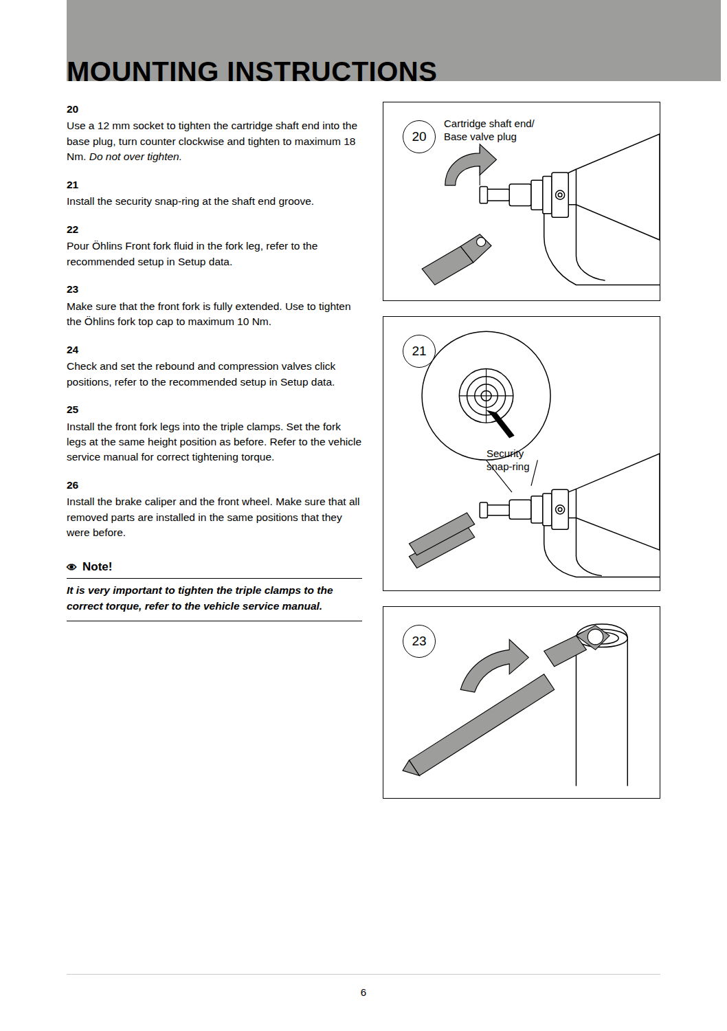MOUNTING INSTRUCTIONS
20
Use a 12 mm socket to tighten the cartridge shaft end into the base plug, turn counter clockwise and tighten to maximum 18 Nm. Do not over tighten.
21
Install the security snap-ring at the shaft end groove.
22
Pour Öhlins Front fork fluid in the fork leg, refer to the recommended setup in Setup data.
23
Make sure that the front fork is fully extended. Use to tighten the Öhlins fork top cap to maximum 10 Nm.
24
Check and set the rebound and compression valves click positions, refer to the recommended setup in Setup data.
25
Install the front fork legs into the triple clamps. Set the fork legs at the same height position as before. Refer to the vehicle service manual for correct tightening torque.
26
Install the brake caliper and the front wheel. Make sure that all removed parts are installed in the same positions that they were before.
👁Note!
It is very important to tighten the triple clamps to the correct torque, refer to the vehicle service manual.
20
Cartridge shaft end/
Base valve plug
21
Security
snap-ring
23
6